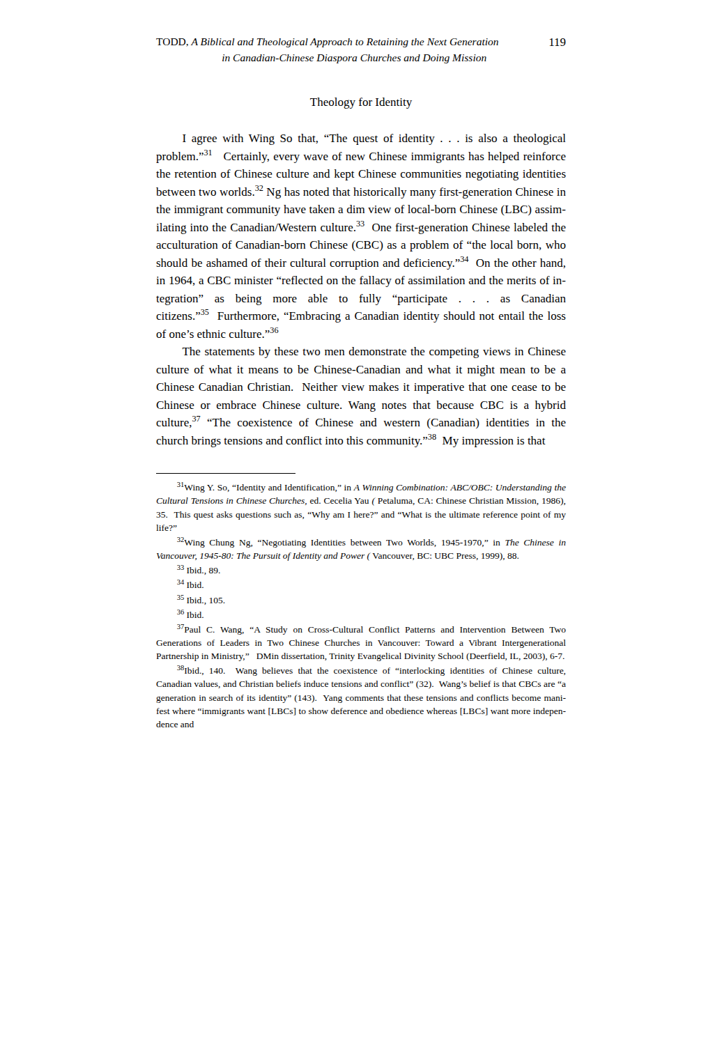TODD, A Biblical and Theological Approach to Retaining the Next Generation in Canadian-Chinese Diaspora Churches and Doing Mission
119
Theology for Identity
I agree with Wing So that, “The quest of identity . . . is also a theological problem.”31 Certainly, every wave of new Chinese immigrants has helped reinforce the retention of Chinese culture and kept Chinese communities negotiating identities between two worlds.32 Ng has noted that historically many first-generation Chinese in the immigrant community have taken a dim view of local-born Chinese (LBC) assimilating into the Canadian/Western culture.33 One first-generation Chinese labeled the acculturation of Canadian-born Chinese (CBC) as a problem of “the local born, who should be ashamed of their cultural corruption and deficiency.”34 On the other hand, in 1964, a CBC minister “reflected on the fallacy of assimilation and the merits of integration” as being more able to fully “participate . . . as Canadian citizens.”35 Furthermore, “Embracing a Canadian identity should not entail the loss of one’s ethnic culture.”36
The statements by these two men demonstrate the competing views in Chinese culture of what it means to be Chinese-Canadian and what it might mean to be a Chinese Canadian Christian. Neither view makes it imperative that one cease to be Chinese or embrace Chinese culture. Wang notes that because CBC is a hybrid culture,37 “The coexistence of Chinese and western (Canadian) identities in the church brings tensions and conflict into this community.”38 My impression is that
31 Wing Y. So, “Identity and Identification,” in A Winning Combination: ABC/OBC: Understanding the Cultural Tensions in Chinese Churches, ed. Cecelia Yau ( Petaluma, CA: Chinese Christian Mission, 1986), 35. This quest asks questions such as, “Why am I here?” and “What is the ultimate reference point of my life?”
32 Wing Chung Ng, “Negotiating Identities between Two Worlds, 1945-1970,” in The Chinese in Vancouver, 1945-80: The Pursuit of Identity and Power ( Vancouver, BC: UBC Press, 1999), 88.
33 Ibid., 89.
34 Ibid.
35 Ibid., 105.
36 Ibid.
37 Paul C. Wang, “A Study on Cross-Cultural Conflict Patterns and Intervention Between Two Generations of Leaders in Two Chinese Churches in Vancouver: Toward a Vibrant Intergenerational Partnership in Ministry,” DMin dissertation, Trinity Evangelical Divinity School (Deerfield, IL, 2003), 6-7.
38 Ibid., 140. Wang believes that the coexistence of “interlocking identities of Chinese culture, Canadian values, and Christian beliefs induce tensions and conflict” (32). Wang’s belief is that CBCs are “a generation in search of its identity” (143). Yang comments that these tensions and conflicts become manifest where “immigrants want [LBCs] to show deference and obedience whereas [LBCs] want more independence and